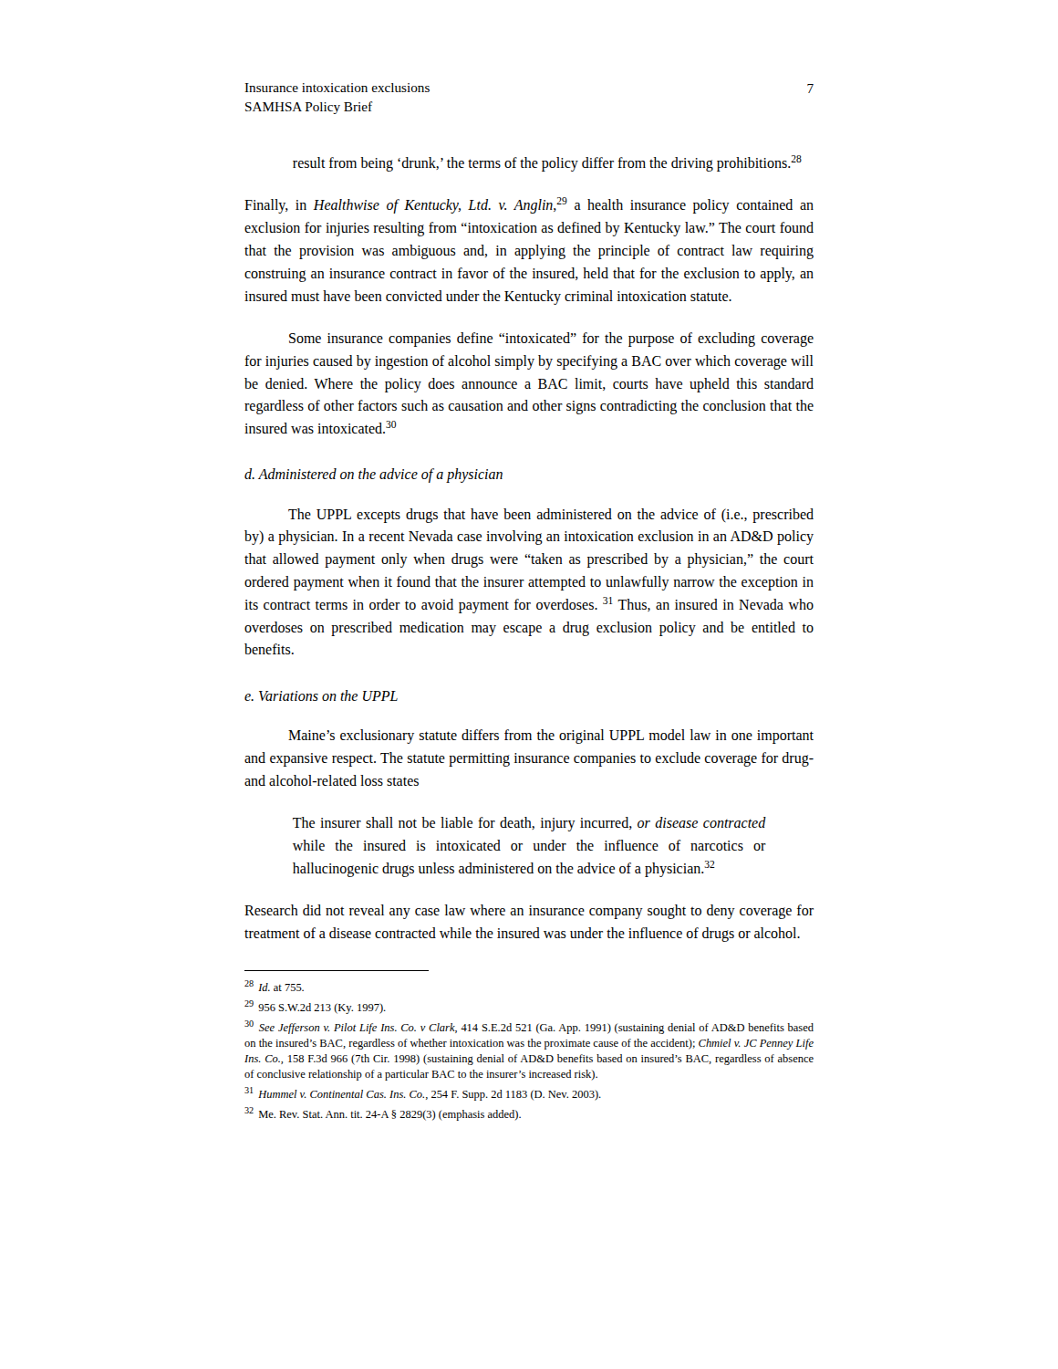Insurance intoxication exclusions
SAMHSA Policy Brief
7
result from being ‘drunk,’ the terms of the policy differ from the driving prohibitions.28
Finally, in Healthwise of Kentucky, Ltd. v. Anglin,29 a health insurance policy contained an exclusion for injuries resulting from “intoxication as defined by Kentucky law.” The court found that the provision was ambiguous and, in applying the principle of contract law requiring construing an insurance contract in favor of the insured, held that for the exclusion to apply, an insured must have been convicted under the Kentucky criminal intoxication statute.
Some insurance companies define “intoxicated” for the purpose of excluding coverage for injuries caused by ingestion of alcohol simply by specifying a BAC over which coverage will be denied. Where the policy does announce a BAC limit, courts have upheld this standard regardless of other factors such as causation and other signs contradicting the conclusion that the insured was intoxicated.30
d. Administered on the advice of a physician
The UPPL excepts drugs that have been administered on the advice of (i.e., prescribed by) a physician. In a recent Nevada case involving an intoxication exclusion in an AD&D policy that allowed payment only when drugs were “taken as prescribed by a physician,” the court ordered payment when it found that the insurer attempted to unlawfully narrow the exception in its contract terms in order to avoid payment for overdoses. 31 Thus, an insured in Nevada who overdoses on prescribed medication may escape a drug exclusion policy and be entitled to benefits.
e. Variations on the UPPL
Maine’s exclusionary statute differs from the original UPPL model law in one important and expansive respect. The statute permitting insurance companies to exclude coverage for drug- and alcohol-related loss states
The insurer shall not be liable for death, injury incurred, or disease contracted while the insured is intoxicated or under the influence of narcotics or hallucinogenic drugs unless administered on the advice of a physician.32
Research did not reveal any case law where an insurance company sought to deny coverage for treatment of a disease contracted while the insured was under the influence of drugs or alcohol.
28 Id. at 755.
29 956 S.W.2d 213 (Ky. 1997).
30 See Jefferson v. Pilot Life Ins. Co. v Clark, 414 S.E.2d 521 (Ga. App. 1991) (sustaining denial of AD&D benefits based on the insured’s BAC, regardless of whether intoxication was the proximate cause of the accident); Chmiel v. JC Penney Life Ins. Co., 158 F.3d 966 (7th Cir. 1998) (sustaining denial of AD&D benefits based on insured’s BAC, regardless of absence of conclusive relationship of a particular BAC to the insurer’s increased risk).
31 Hummel v. Continental Cas. Ins. Co., 254 F. Supp. 2d 1183 (D. Nev. 2003).
32 Me. Rev. Stat. Ann. tit. 24-A § 2829(3) (emphasis added).